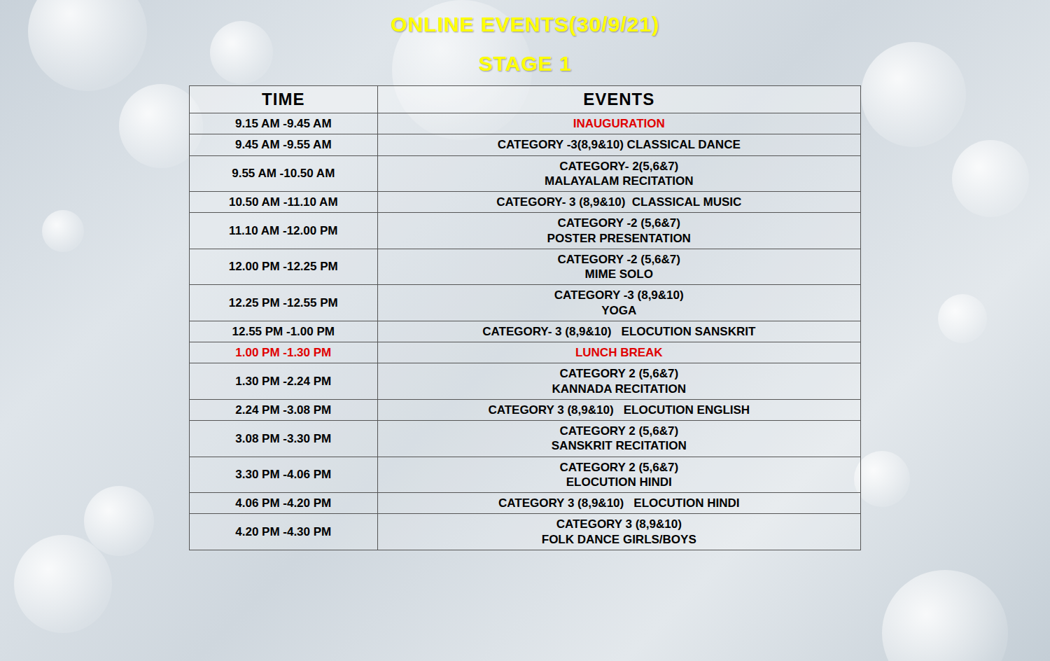ONLINE EVENTS(30/9/21)
STAGE 1
| TIME | EVENTS |
| --- | --- |
| 9.15 AM -9.45 AM | INAUGURATION |
| 9.45 AM -9.55 AM | CATEGORY -3(8,9&10) CLASSICAL DANCE |
| 9.55 AM -10.50 AM | CATEGORY- 2(5,6&7) MALAYALAM RECITATION |
| 10.50 AM -11.10 AM | CATEGORY- 3 (8,9&10) CLASSICAL MUSIC |
| 11.10 AM -12.00 PM | CATEGORY -2 (5,6&7) POSTER PRESENTATION |
| 12.00 PM -12.25 PM | CATEGORY -2 (5,6&7) MIME SOLO |
| 12.25 PM -12.55 PM | CATEGORY -3 (8,9&10) YOGA |
| 12.55 PM -1.00 PM | CATEGORY- 3 (8,9&10) ELOCUTION SANSKRIT |
| 1.00 PM -1.30 PM | LUNCH BREAK |
| 1.30 PM -2.24 PM | CATEGORY 2 (5,6&7) KANNADA RECITATION |
| 2.24 PM -3.08 PM | CATEGORY 3 (8,9&10) ELOCUTION ENGLISH |
| 3.08 PM -3.30 PM | CATEGORY 2 (5,6&7) SANSKRIT RECITATION |
| 3.30 PM -4.06 PM | CATEGORY 2 (5,6&7) ELOCUTION HINDI |
| 4.06 PM -4.20 PM | CATEGORY 3 (8,9&10) ELOCUTION HINDI |
| 4.20 PM -4.30 PM | CATEGORY 3 (8,9&10) FOLK DANCE GIRLS/BOYS |